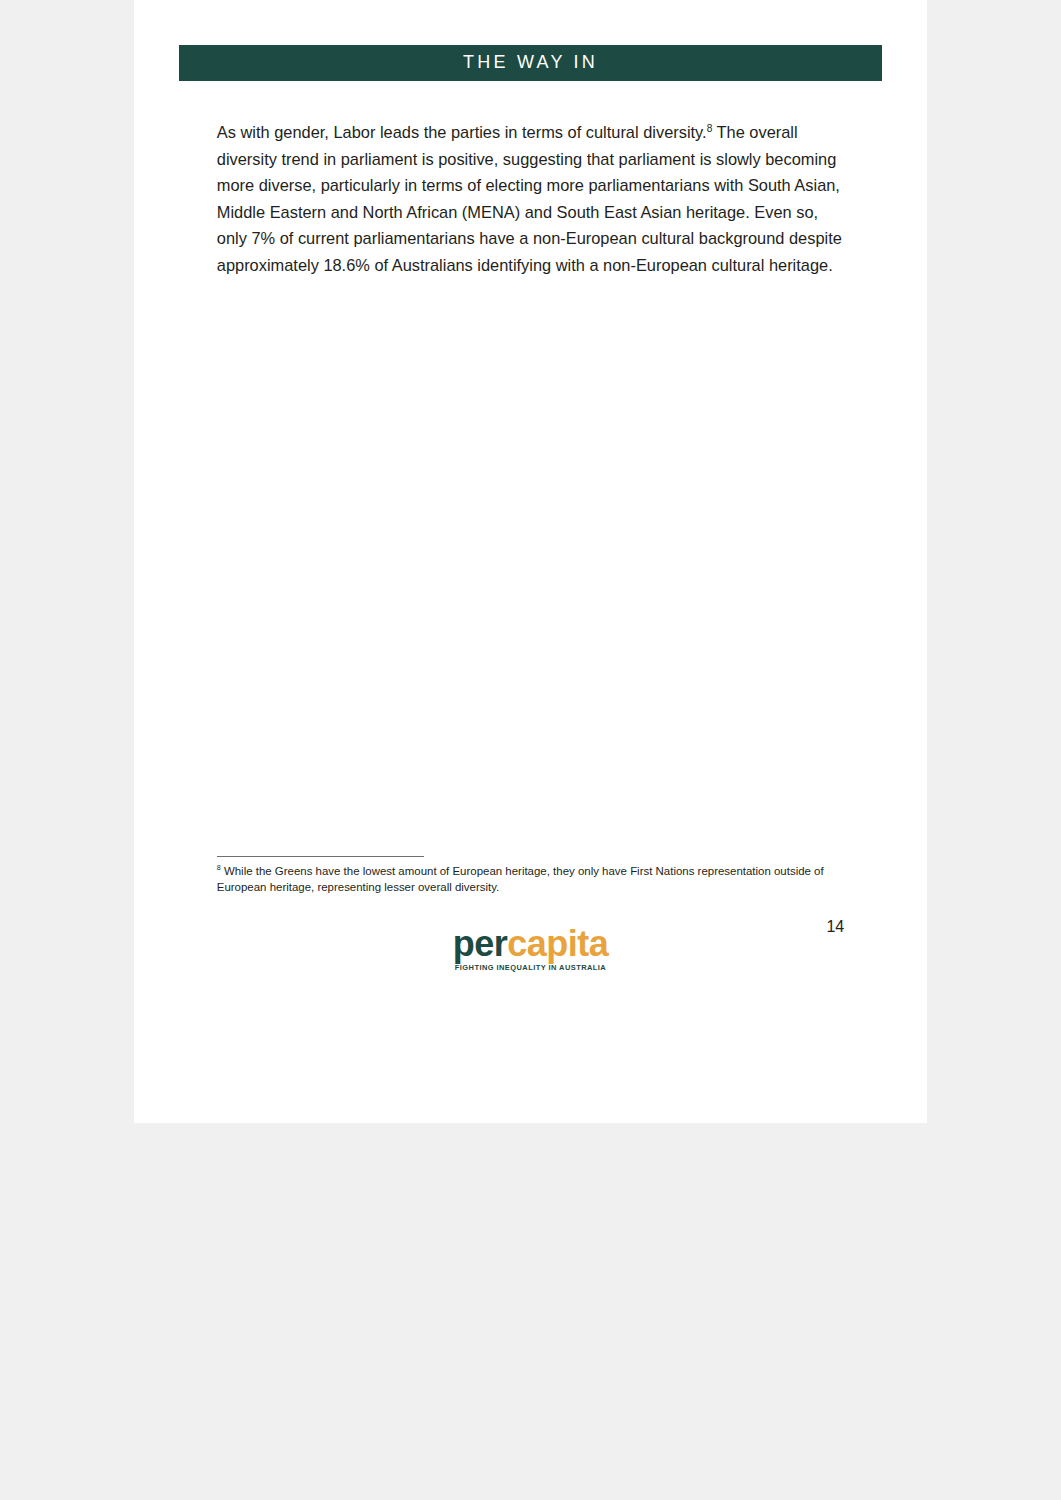THE WAY IN
As with gender, Labor leads the parties in terms of cultural diversity.8 The overall diversity trend in parliament is positive, suggesting that parliament is slowly becoming more diverse, particularly in terms of electing more parliamentarians with South Asian, Middle Eastern and North African (MENA) and South East Asian heritage. Even so, only 7% of current parliamentarians have a non-European cultural background despite approximately 18.6% of Australians identifying with a non-European cultural heritage.
8 While the Greens have the lowest amount of European heritage, they only have First Nations representation outside of European heritage, representing lesser overall diversity.
14
per capita
FIGHTING INEQUALITY IN AUSTRALIA